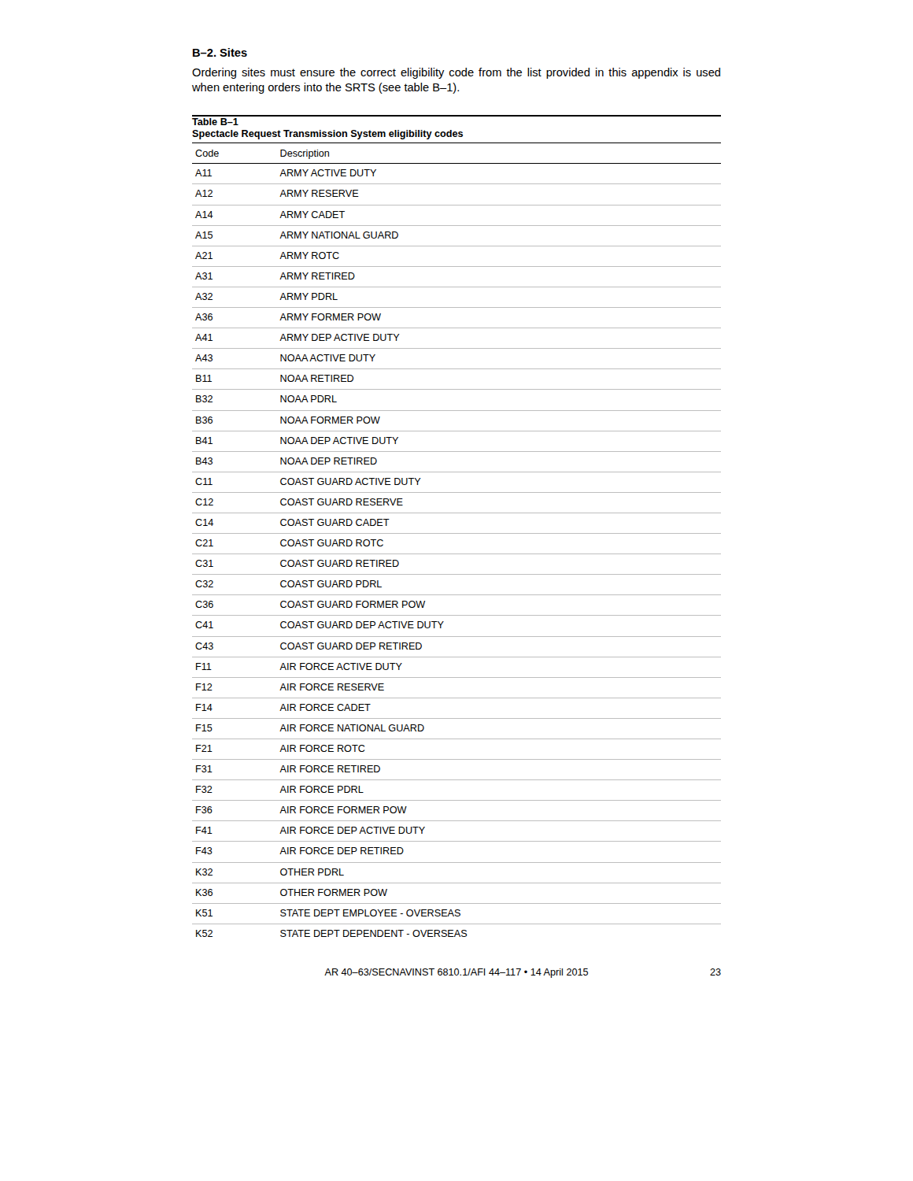B–2. Sites
Ordering sites must ensure the correct eligibility code from the list provided in this appendix is used when entering orders into the SRTS (see table B–1).
Table B–1
Spectacle Request Transmission System eligibility codes
| Code | Description |
| --- | --- |
| A11 | ARMY ACTIVE DUTY |
| A12 | ARMY RESERVE |
| A14 | ARMY CADET |
| A15 | ARMY NATIONAL GUARD |
| A21 | ARMY ROTC |
| A31 | ARMY RETIRED |
| A32 | ARMY PDRL |
| A36 | ARMY FORMER POW |
| A41 | ARMY DEP ACTIVE DUTY |
| A43 | NOAA ACTIVE DUTY |
| B11 | NOAA RETIRED |
| B32 | NOAA PDRL |
| B36 | NOAA FORMER POW |
| B41 | NOAA DEP ACTIVE DUTY |
| B43 | NOAA DEP RETIRED |
| C11 | COAST GUARD ACTIVE DUTY |
| C12 | COAST GUARD RESERVE |
| C14 | COAST GUARD CADET |
| C21 | COAST GUARD ROTC |
| C31 | COAST GUARD RETIRED |
| C32 | COAST GUARD PDRL |
| C36 | COAST GUARD FORMER POW |
| C41 | COAST GUARD DEP ACTIVE DUTY |
| C43 | COAST GUARD DEP RETIRED |
| F11 | AIR FORCE ACTIVE DUTY |
| F12 | AIR FORCE RESERVE |
| F14 | AIR FORCE CADET |
| F15 | AIR FORCE NATIONAL GUARD |
| F21 | AIR FORCE ROTC |
| F31 | AIR FORCE RETIRED |
| F32 | AIR FORCE PDRL |
| F36 | AIR FORCE FORMER POW |
| F41 | AIR FORCE DEP ACTIVE DUTY |
| F43 | AIR FORCE DEP RETIRED |
| K32 | OTHER PDRL |
| K36 | OTHER FORMER POW |
| K51 | STATE DEPT EMPLOYEE - OVERSEAS |
| K52 | STATE DEPT DEPENDENT - OVERSEAS |
AR 40–63/SECNAVINST 6810.1/AFI 44–117 • 14 April 2015 23